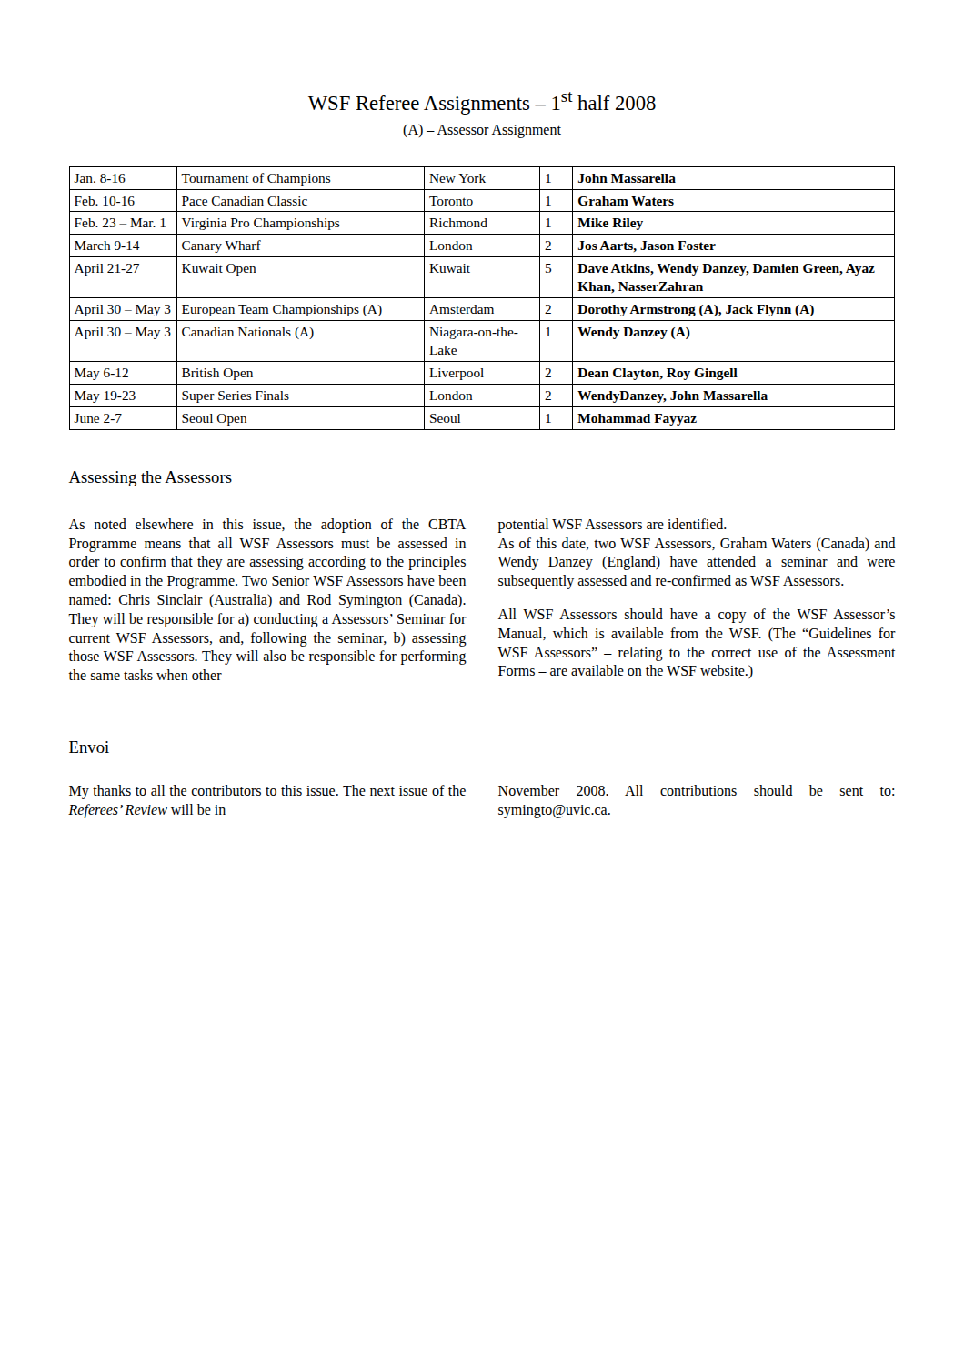WSF Referee Assignments – 1st half 2008
(A) – Assessor Assignment
| Jan. 8-16 | Tournament of Champions | New York | 1 | John Massarella |
| Feb. 10-16 | Pace Canadian Classic | Toronto | 1 | Graham Waters |
| Feb. 23 – Mar. 1 | Virginia Pro Championships | Richmond | 1 | Mike Riley |
| March 9-14 | Canary Wharf | London | 2 | Jos Aarts, Jason Foster |
| April 21-27 | Kuwait Open | Kuwait | 5 | Dave Atkins, Wendy Danzey, Damien Green, Ayaz Khan, NasserZahran |
| April 30 – May 3 | European Team Championships (A) | Amsterdam | 2 | Dorothy Armstrong (A), Jack Flynn (A) |
| April 30 – May 3 | Canadian Nationals (A) | Niagara-on-the-Lake | 1 | Wendy Danzey (A) |
| May 6-12 | British Open | Liverpool | 2 | Dean Clayton, Roy Gingell |
| May 19-23 | Super Series Finals | London | 2 | WendyDanzey, John Massarella |
| June 2-7 | Seoul Open | Seoul | 1 | Mohammad Fayyaz |
Assessing the Assessors
As noted elsewhere in this issue, the adoption of the CBTA Programme means that all WSF Assessors must be assessed in order to confirm that they are assessing according to the principles embodied in the Programme. Two Senior WSF Assessors have been named: Chris Sinclair (Australia) and Rod Symington (Canada). They will be responsible for a) conducting a Assessors’ Seminar for current WSF Assessors, and, following the seminar, b) assessing those WSF Assessors. They will also be responsible for performing the same tasks when other
potential WSF Assessors are identified.
As of this date, two WSF Assessors, Graham Waters (Canada) and Wendy Danzey (England) have attended a seminar and were subsequently assessed and re-confirmed as WSF Assessors.
All WSF Assessors should have a copy of the WSF Assessor’s Manual, which is available from the WSF. (The “Guidelines for WSF Assessors” – relating to the correct use of the Assessment Forms – are available on the WSF website.)
Envoi
My thanks to all the contributors to this issue. The next issue of the Referees’ Review will be in
November 2008. All contributions should be sent to: symingto@uvic.ca.